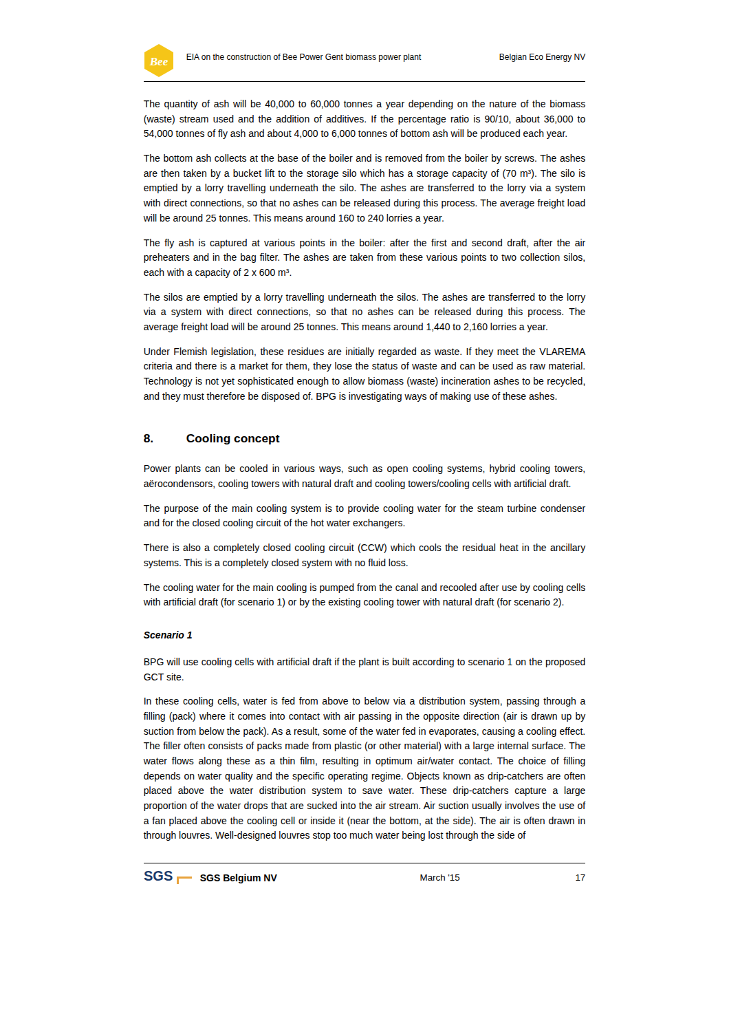Bee
EIA on the construction of Bee Power Gent biomass power plant
Belgian Eco Energy NV
The quantity of ash will be 40,000 to 60,000 tonnes a year depending on the nature of the biomass (waste) stream used and the addition of additives. If the percentage ratio is 90/10, about 36,000 to 54,000 tonnes of fly ash and about 4,000 to 6,000 tonnes of bottom ash will be produced each year.
The bottom ash collects at the base of the boiler and is removed from the boiler by screws. The ashes are then taken by a bucket lift to the storage silo which has a storage capacity of (70 m³). The silo is emptied by a lorry travelling underneath the silo. The ashes are transferred to the lorry via a system with direct connections, so that no ashes can be released during this process. The average freight load will be around 25 tonnes. This means around 160 to 240 lorries a year.
The fly ash is captured at various points in the boiler: after the first and second draft, after the air preheaters and in the bag filter. The ashes are taken from these various points to two collection silos, each with a capacity of 2 x 600 m³.
The silos are emptied by a lorry travelling underneath the silos. The ashes are transferred to the lorry via a system with direct connections, so that no ashes can be released during this process. The average freight load will be around 25 tonnes. This means around 1,440 to 2,160 lorries a year.
Under Flemish legislation, these residues are initially regarded as waste. If they meet the VLAREMA criteria and there is a market for them, they lose the status of waste and can be used as raw material. Technology is not yet sophisticated enough to allow biomass (waste) incineration ashes to be recycled, and they must therefore be disposed of. BPG is investigating ways of making use of these ashes.
8. Cooling concept
Power plants can be cooled in various ways, such as open cooling systems, hybrid cooling towers, aërocondensors, cooling towers with natural draft and cooling towers/cooling cells with artificial draft.
The purpose of the main cooling system is to provide cooling water for the steam turbine condenser and for the closed cooling circuit of the hot water exchangers.
There is also a completely closed cooling circuit (CCW) which cools the residual heat in the ancillary systems. This is a completely closed system with no fluid loss.
The cooling water for the main cooling is pumped from the canal and recooled after use by cooling cells with artificial draft (for scenario 1) or by the existing cooling tower with natural draft (for scenario 2).
Scenario 1
BPG will use cooling cells with artificial draft if the plant is built according to scenario 1 on the proposed GCT site.
In these cooling cells, water is fed from above to below via a distribution system, passing through a filling (pack) where it comes into contact with air passing in the opposite direction (air is drawn up by suction from below the pack). As a result, some of the water fed in evaporates, causing a cooling effect. The filler often consists of packs made from plastic (or other material) with a large internal surface. The water flows along these as a thin film, resulting in optimum air/water contact. The choice of filling depends on water quality and the specific operating regime. Objects known as drip-catchers are often placed above the water distribution system to save water. These drip-catchers capture a large proportion of the water drops that are sucked into the air stream. Air suction usually involves the use of a fan placed above the cooling cell or inside it (near the bottom, at the side). The air is often drawn in through louvres. Well-designed louvres stop too much water being lost through the side of
SGS
SGS Belgium NV
March '15
17